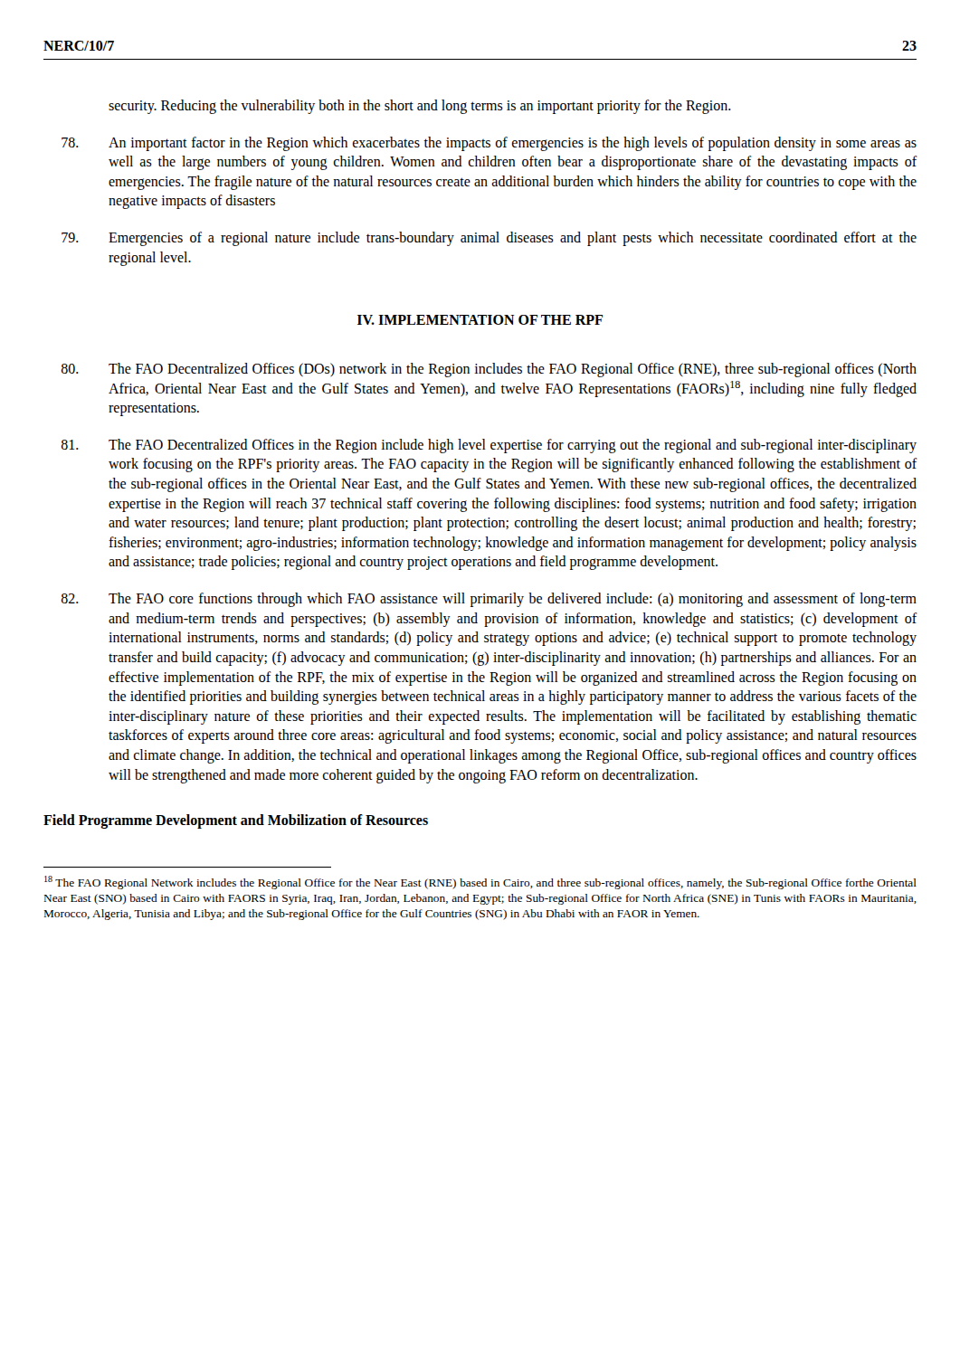NERC/10/7 23
security. Reducing the vulnerability both in the short and long terms is an important priority for the Region.
78.
An important factor in the Region which exacerbates the impacts of emergencies is the high levels of population density in some areas as well as the large numbers of young children. Women and children often bear a disproportionate share of the devastating impacts of emergencies. The fragile nature of the natural resources create an additional burden which hinders the ability for countries to cope with the negative impacts of disasters
79.
Emergencies of a regional nature include trans-boundary animal diseases and plant pests which necessitate coordinated effort at the regional level.
IV. IMPLEMENTATION OF THE RPF
80.
The FAO Decentralized Offices (DOs) network in the Region includes the FAO Regional Office (RNE), three sub-regional offices (North Africa, Oriental Near East and the Gulf States and Yemen), and twelve FAO Representations (FAORs)18, including nine fully fledged representations.
81.
The FAO Decentralized Offices in the Region include high level expertise for carrying out the regional and sub-regional inter-disciplinary work focusing on the RPF's priority areas. The FAO capacity in the Region will be significantly enhanced following the establishment of the sub-regional offices in the Oriental Near East, and the Gulf States and Yemen. With these new sub-regional offices, the decentralized expertise in the Region will reach 37 technical staff covering the following disciplines: food systems; nutrition and food safety; irrigation and water resources; land tenure; plant production; plant protection; controlling the desert locust; animal production and health; forestry; fisheries; environment; agro-industries; information technology; knowledge and information management for development; policy analysis and assistance; trade policies; regional and country project operations and field programme development.
82.
The FAO core functions through which FAO assistance will primarily be delivered include: (a) monitoring and assessment of long-term and medium-term trends and perspectives; (b) assembly and provision of information, knowledge and statistics; (c) development of international instruments, norms and standards; (d) policy and strategy options and advice; (e) technical support to promote technology transfer and build capacity; (f) advocacy and communication; (g) inter-disciplinarity and innovation; (h) partnerships and alliances. For an effective implementation of the RPF, the mix of expertise in the Region will be organized and streamlined across the Region focusing on the identified priorities and building synergies between technical areas in a highly participatory manner to address the various facets of the inter-disciplinary nature of these priorities and their expected results. The implementation will be facilitated by establishing thematic taskforces of experts around three core areas: agricultural and food systems; economic, social and policy assistance; and natural resources and climate change. In addition, the technical and operational linkages among the Regional Office, sub-regional offices and country offices will be strengthened and made more coherent guided by the ongoing FAO reform on decentralization.
Field Programme Development and Mobilization of Resources
18 The FAO Regional Network includes the Regional Office for the Near East (RNE) based in Cairo, and three sub-regional offices, namely, the Sub-regional Office forthe Oriental Near East (SNO) based in Cairo with FAORS in Syria, Iraq, Iran, Jordan, Lebanon, and Egypt; the Sub-regional Office for North Africa (SNE) in Tunis with FAORs in Mauritania, Morocco, Algeria, Tunisia and Libya; and the Sub-regional Office for the Gulf Countries (SNG) in Abu Dhabi with an FAOR in Yemen.